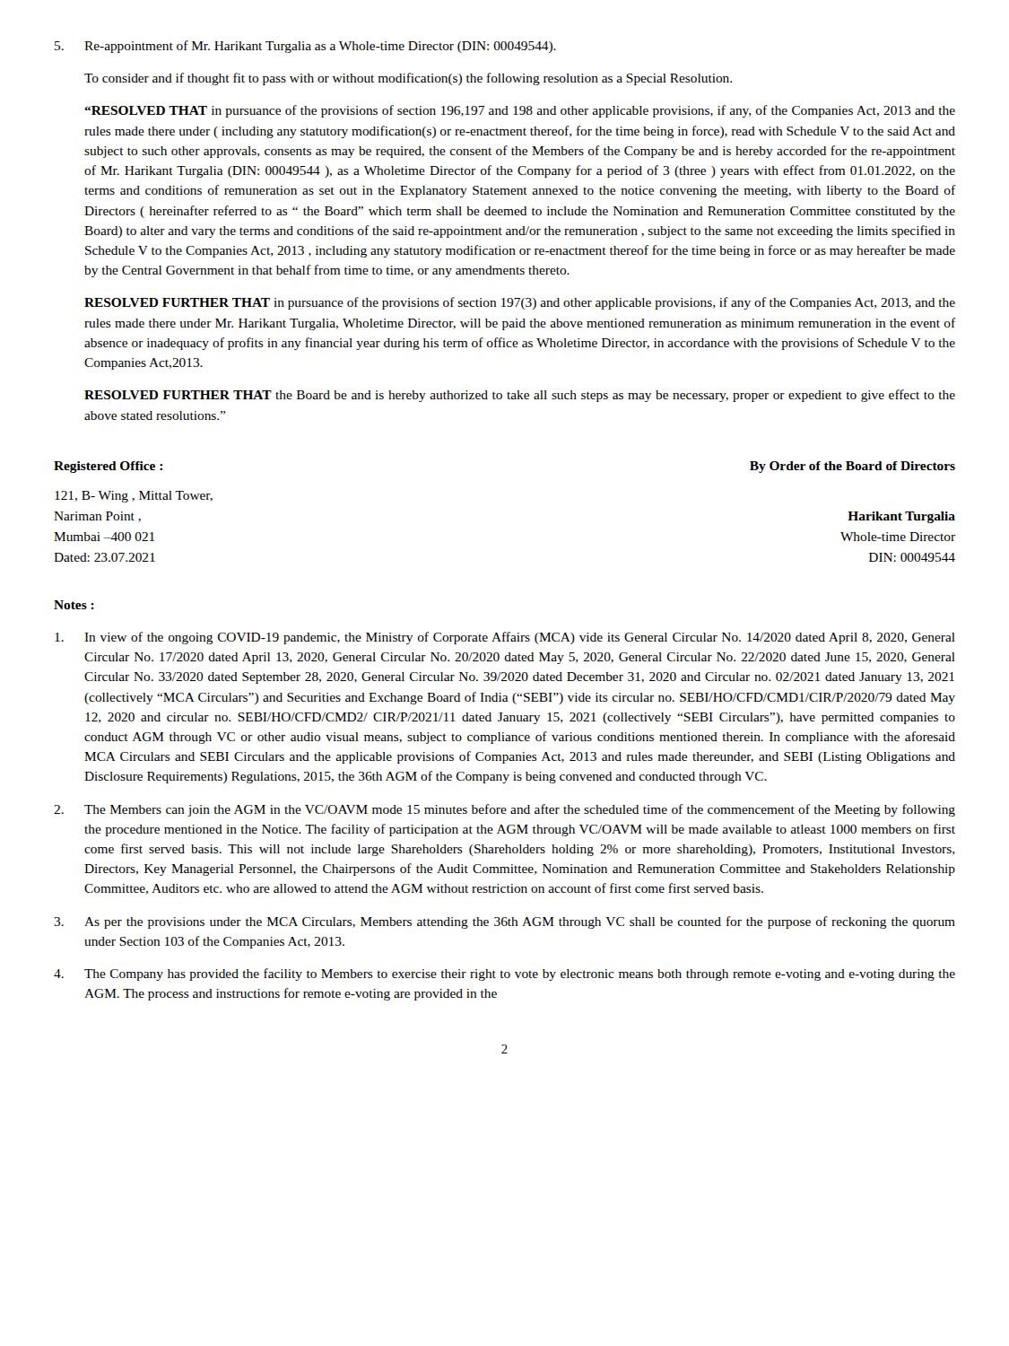5.
Re-appointment of Mr. Harikant Turgalia as a Whole-time Director (DIN: 00049544).
To consider and if thought fit to pass with or without modification(s) the following resolution as a Special Resolution.
“RESOLVED THAT in pursuance of the provisions of section 196,197 and 198 and other applicable provisions, if any, of the Companies Act, 2013 and the rules made there under ( including any statutory modification(s) or re-enactment thereof, for the time being in force), read with Schedule V to the said Act and subject to such other approvals, consents as may be required, the consent of the Members of the Company be and is hereby accorded for the re-appointment of Mr. Harikant Turgalia (DIN: 00049544 ), as a Wholetime Director of the Company for a period of 3 (three ) years with effect from 01.01.2022, on the terms and conditions of remuneration as set out in the Explanatory Statement annexed to the notice convening the meeting, with liberty to the Board of Directors ( hereinafter referred to as “ the Board” which term shall be deemed to include the Nomination and Remuneration Committee constituted by the Board) to alter and vary the terms and conditions of the said re-appointment and/or the remuneration , subject to the same not exceeding the limits specified in Schedule V to the Companies Act, 2013 , including any statutory modification or re-enactment thereof for the time being in force or as may hereafter be made by the Central Government in that behalf from time to time, or any amendments thereto.
RESOLVED FURTHER THAT in pursuance of the provisions of section 197(3) and other applicable provisions, if any of the Companies Act, 2013, and the rules made there under Mr. Harikant Turgalia, Wholetime Director, will be paid the above mentioned remuneration as minimum remuneration in the event of absence or inadequacy of profits in any financial year during his term of office as Wholetime Director, in accordance with the provisions of Schedule V to the Companies Act,2013.
RESOLVED FURTHER THAT the Board be and is hereby authorized to take all such steps as may be necessary, proper or expedient to give effect to the above stated resolutions.”
Registered Office :
By Order of the Board of Directors
121, B- Wing , Mittal Tower,
Nariman Point ,
Mumbai –400 021
Dated: 23.07.2021
Harikant Turgalia
Whole-time Director
DIN: 00049544
Notes :
1.
In view of the ongoing COVID-19 pandemic, the Ministry of Corporate Affairs (MCA) vide its General Circular No. 14/2020 dated April 8, 2020, General Circular No. 17/2020 dated April 13, 2020, General Circular No. 20/2020 dated May 5, 2020, General Circular No. 22/2020 dated June 15, 2020, General Circular No. 33/2020 dated September 28, 2020, General Circular No. 39/2020 dated December 31, 2020 and Circular no. 02/2021 dated January 13, 2021 (collectively “MCA Circulars”) and Securities and Exchange Board of India (“SEBI”) vide its circular no. SEBI/HO/CFD/CMD1/CIR/P/2020/79 dated May 12, 2020 and circular no. SEBI/HO/CFD/CMD2/ CIR/P/2021/11 dated January 15, 2021 (collectively “SEBI Circulars”), have permitted companies to conduct AGM through VC or other audio visual means, subject to compliance of various conditions mentioned therein. In compliance with the aforesaid MCA Circulars and SEBI Circulars and the applicable provisions of Companies Act, 2013 and rules made thereunder, and SEBI (Listing Obligations and Disclosure Requirements) Regulations, 2015, the 36th AGM of the Company is being convened and conducted through VC.
2.
The Members can join the AGM in the VC/OAVM mode 15 minutes before and after the scheduled time of the commencement of the Meeting by following the procedure mentioned in the Notice. The facility of participation at the AGM through VC/OAVM will be made available to atleast 1000 members on first come first served basis. This will not include large Shareholders (Shareholders holding 2% or more shareholding), Promoters, Institutional Investors, Directors, Key Managerial Personnel, the Chairpersons of the Audit Committee, Nomination and Remuneration Committee and Stakeholders Relationship Committee, Auditors etc. who are allowed to attend the AGM without restriction on account of first come first served basis.
3.
As per the provisions under the MCA Circulars, Members attending the 36th AGM through VC shall be counted for the purpose of reckoning the quorum under Section 103 of the Companies Act, 2013.
4.
The Company has provided the facility to Members to exercise their right to vote by electronic means both through remote e-voting and e-voting during the AGM. The process and instructions for remote e-voting are provided in the
2